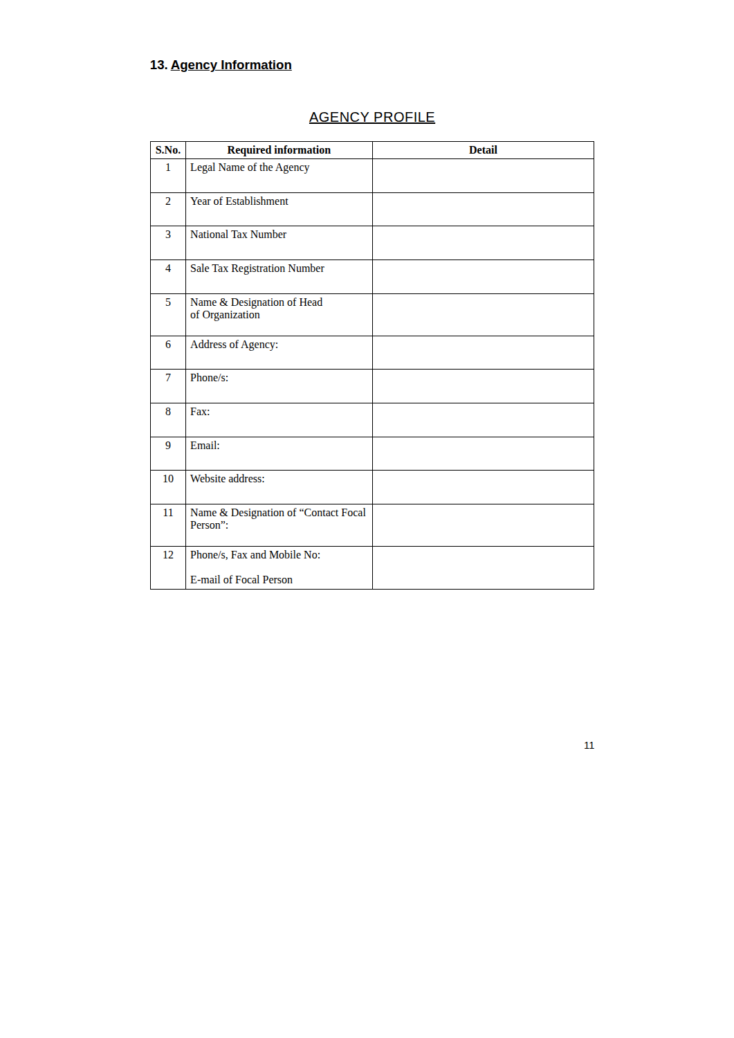13. Agency Information
AGENCY PROFILE
| S.No. | Required information | Detail |
| --- | --- | --- |
| 1 | Legal Name of the Agency | |
| 2 | Year of Establishment | |
| 3 | National Tax Number | |
| 4 | Sale Tax Registration Number | |
| 5 | Name & Designation of Head of Organization | |
| 6 | Address of Agency: | |
| 7 | Phone/s: | |
| 8 | Fax: | |
| 9 | Email: | |
| 10 | Website address: | |
| 11 | Name & Designation of “Contact Focal Person”: | |
| 12 | Phone/s, Fax and Mobile No: E-mail of Focal Person | |
11